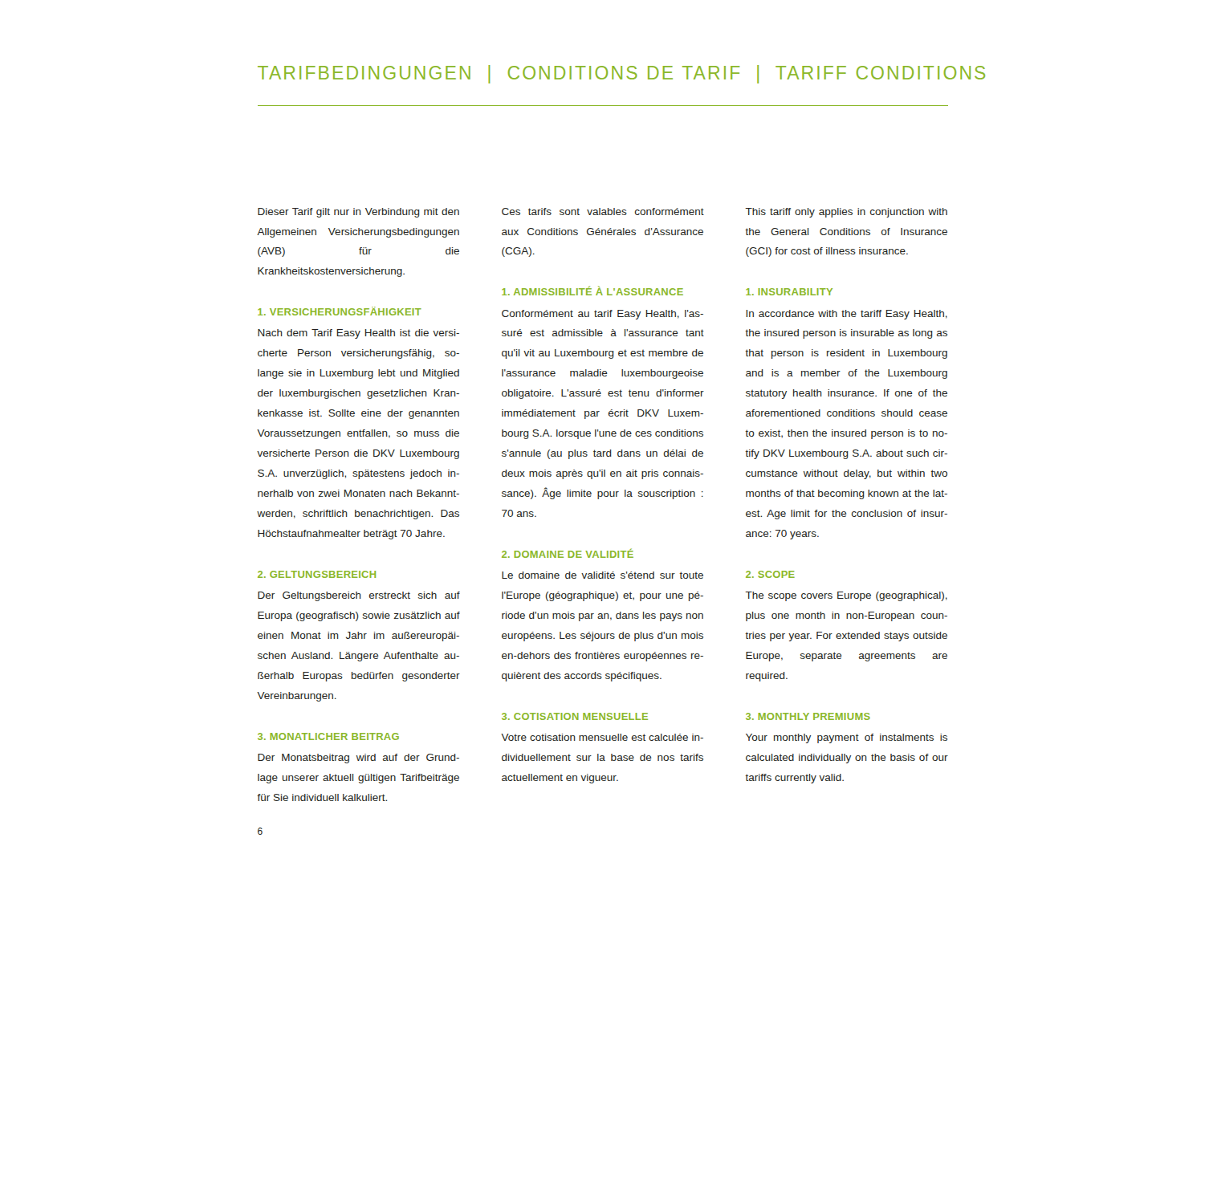Tarifbedingungen | Conditions de tarif | Tariff conditions
Dieser Tarif gilt nur in Verbindung mit den Allgemeinen Versicherungsbedingungen (AVB) für die Krankheitskostenversicherung.
1. Versicherungsfähigkeit
Nach dem Tarif Easy Health ist die versicherte Person versicherungsfähig, solange sie in Luxemburg lebt und Mitglied der luxemburgischen gesetzlichen Krankenkasse ist. Sollte eine der genannten Voraussetzungen entfallen, so muss die versicherte Person die DKV Luxembourg S.A. unverzüglich, spätestens jedoch innerhalb von zwei Monaten nach Bekanntwerden, schriftlich benachrichtigen. Das Höchstaufnahmealter beträgt 70 Jahre.
2. Geltungsbereich
Der Geltungsbereich erstreckt sich auf Europa (geografisch) sowie zusätzlich auf einen Monat im Jahr im außereuropäischen Ausland. Längere Aufenthalte außerhalb Europas bedürfen gesonderter Vereinbarungen.
3. Monatlicher Beitrag
Der Monatsbeitrag wird auf der Grundlage unserer aktuell gültigen Tarifbeiträge für Sie individuell kalkuliert.
Ces tarifs sont valables conformément aux Conditions Générales d'Assurance (CGA).
1. Admissibilité à l'assurance
Conformément au tarif Easy Health, l'assuré est admissible à l'assurance tant qu'il vit au Luxembourg et est membre de l'assurance maladie luxembourgeoise obligatoire. L'assuré est tenu d'informer immédiatement par écrit DKV Luxembourg S.A. lorsque l'une de ces conditions s'annule (au plus tard dans un délai de deux mois après qu'il en ait pris connaissance). Âge limite pour la souscription : 70 ans.
2. Domaine de validité
Le domaine de validité s'étend sur toute l'Europe (géographique) et, pour une période d'un mois par an, dans les pays non européens. Les séjours de plus d'un mois en-dehors des frontières européennes requièrent des accords spécifiques.
3. Cotisation mensuelle
Votre cotisation mensuelle est calculée individuellement sur la base de nos tarifs actuellement en vigueur.
This tariff only applies in conjunction with the General Conditions of Insurance (GCI) for cost of illness insurance.
1. Insurability
In accordance with the tariff Easy Health, the insured person is insurable as long as that person is resident in Luxembourg and is a member of the Luxembourg statutory health insurance. If one of the aforementioned conditions should cease to exist, then the insured person is to notify DKV Luxembourg S.A. about such circumstance without delay, but within two months of that becoming known at the latest. Age limit for the conclusion of insurance: 70 years.
2. Scope
The scope covers Europe (geographical), plus one month in non-European countries per year. For extended stays outside Europe, separate agreements are required.
3. Monthly premiums
Your monthly payment of instalments is calculated individually on the basis of our tariffs currently valid.
6